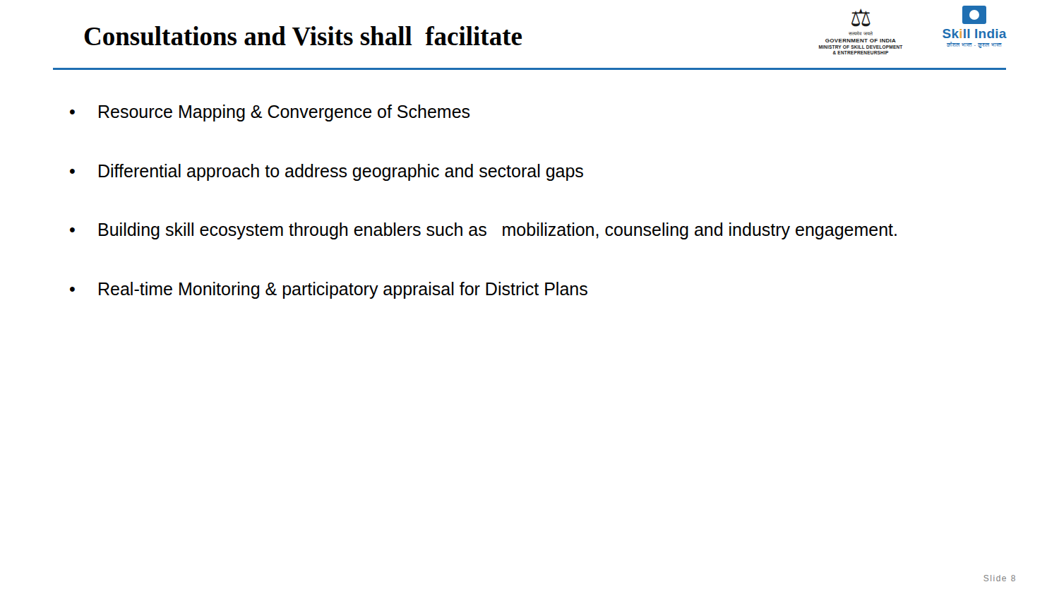⚖
सत्यमेव जयते
GOVERNMENT OF INDIA
MINISTRY OF SKILL DEVELOPMENT
& ENTREPRENEURSHIP
Skill India
कौशल भारत - कुशल भारत
Consultations and Visits shall facilitate
Resource Mapping & Convergence of Schemes
Differential approach to address geographic and sectoral gaps
Building skill ecosystem through enablers such as mobilization, counseling and industry engagement.
Real-time Monitoring & participatory appraisal for District Plans
Slide 8